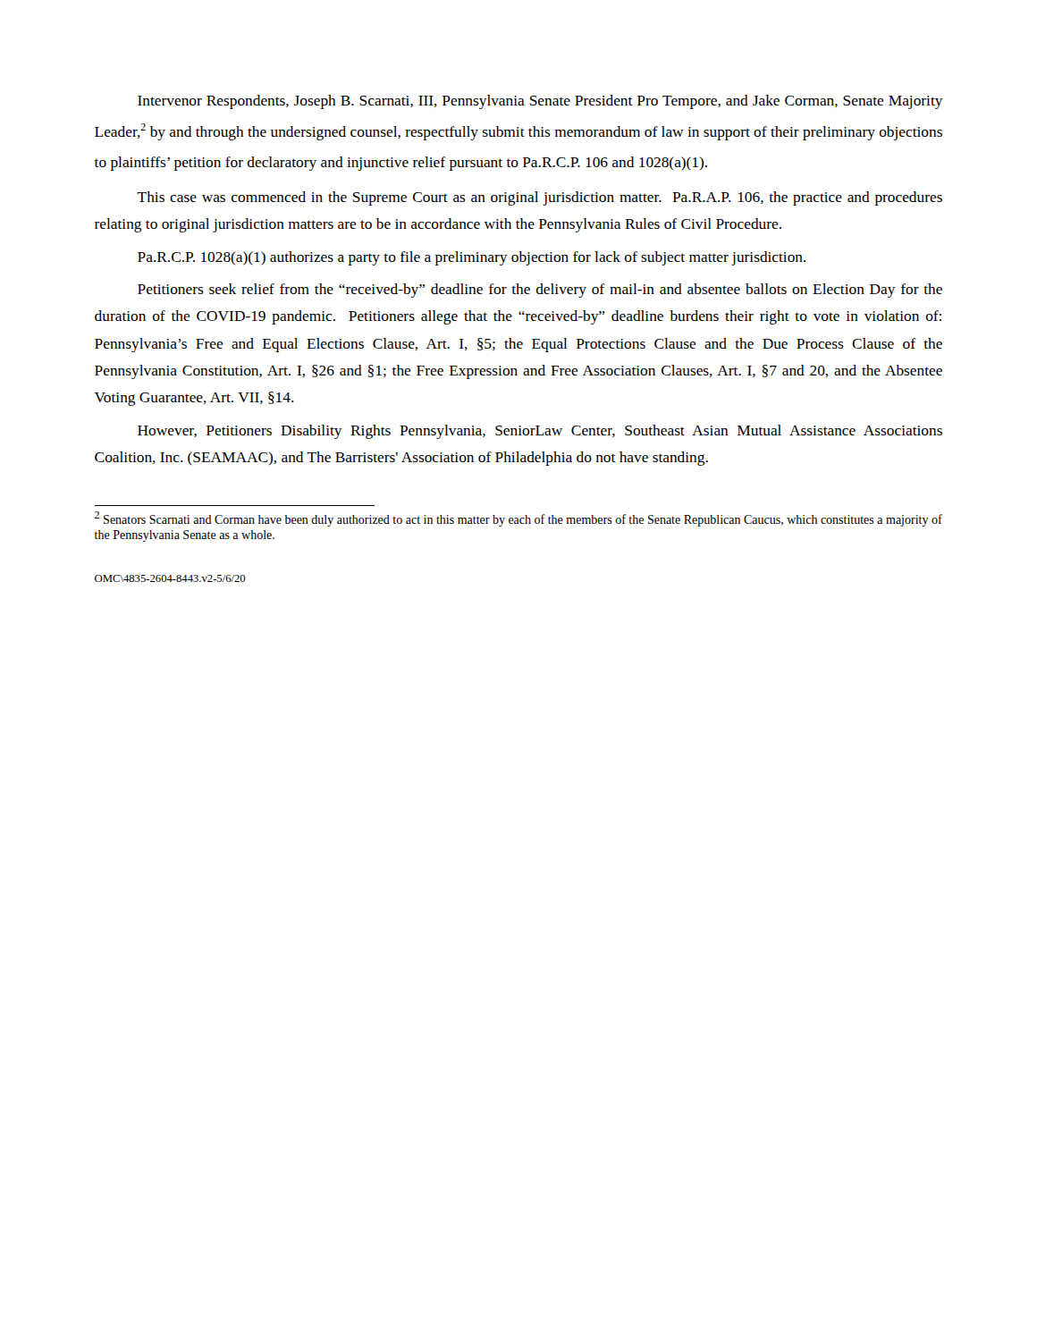Intervenor Respondents, Joseph B. Scarnati, III, Pennsylvania Senate President Pro Tempore, and Jake Corman, Senate Majority Leader,2 by and through the undersigned counsel, respectfully submit this memorandum of law in support of their preliminary objections to plaintiffs’ petition for declaratory and injunctive relief pursuant to Pa.R.C.P. 106 and 1028(a)(1).
This case was commenced in the Supreme Court as an original jurisdiction matter. Pa.R.A.P. 106, the practice and procedures relating to original jurisdiction matters are to be in accordance with the Pennsylvania Rules of Civil Procedure.
Pa.R.C.P. 1028(a)(1) authorizes a party to file a preliminary objection for lack of subject matter jurisdiction.
Petitioners seek relief from the “received-by” deadline for the delivery of mail-in and absentee ballots on Election Day for the duration of the COVID-19 pandemic. Petitioners allege that the “received-by” deadline burdens their right to vote in violation of: Pennsylvania’s Free and Equal Elections Clause, Art. I, §5; the Equal Protections Clause and the Due Process Clause of the Pennsylvania Constitution, Art. I, §26 and §1; the Free Expression and Free Association Clauses, Art. I, §7 and 20, and the Absentee Voting Guarantee, Art. VII, §14.
However, Petitioners Disability Rights Pennsylvania, SeniorLaw Center, Southeast Asian Mutual Assistance Associations Coalition, Inc. (SEAMAAC), and The Barristers' Association of Philadelphia do not have standing.
2 Senators Scarnati and Corman have been duly authorized to act in this matter by each of the members of the Senate Republican Caucus, which constitutes a majority of the Pennsylvania Senate as a whole.
OMC\4835-2604-8443.v2-5/6/20